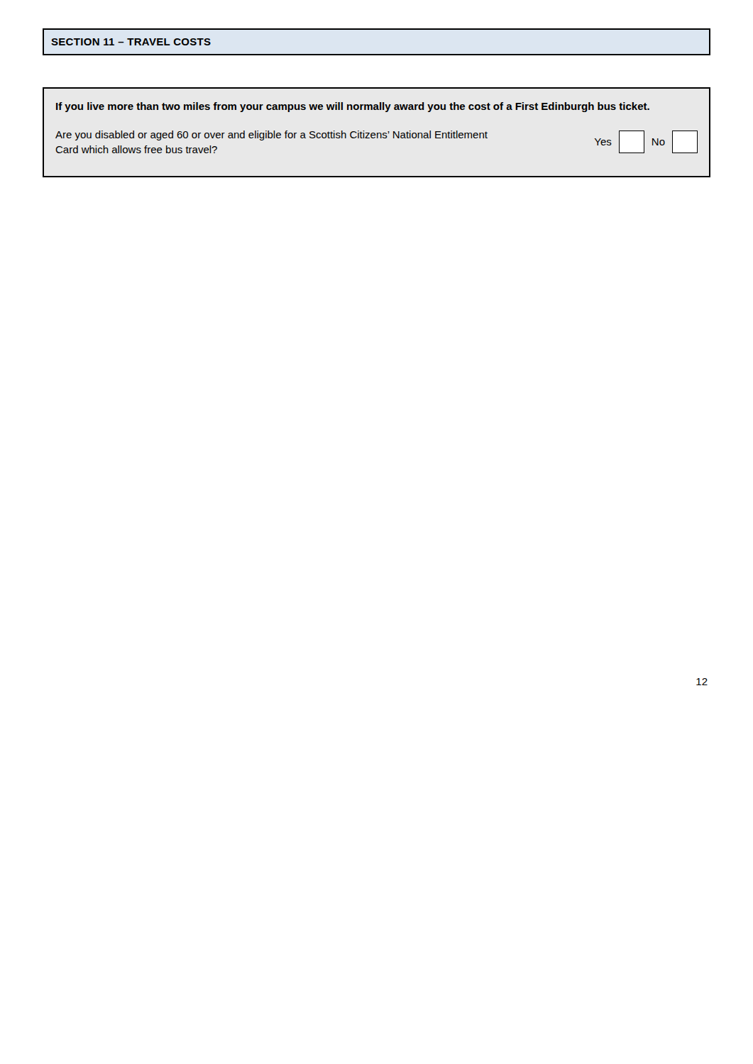SECTION 11 – TRAVEL COSTS
If you live more than two miles from your campus we will normally award you the cost of a First Edinburgh bus ticket.
Are you disabled or aged 60 or over and eligible for a Scottish Citizens’ National Entitlement Card which allows free bus travel?
Yes No
12